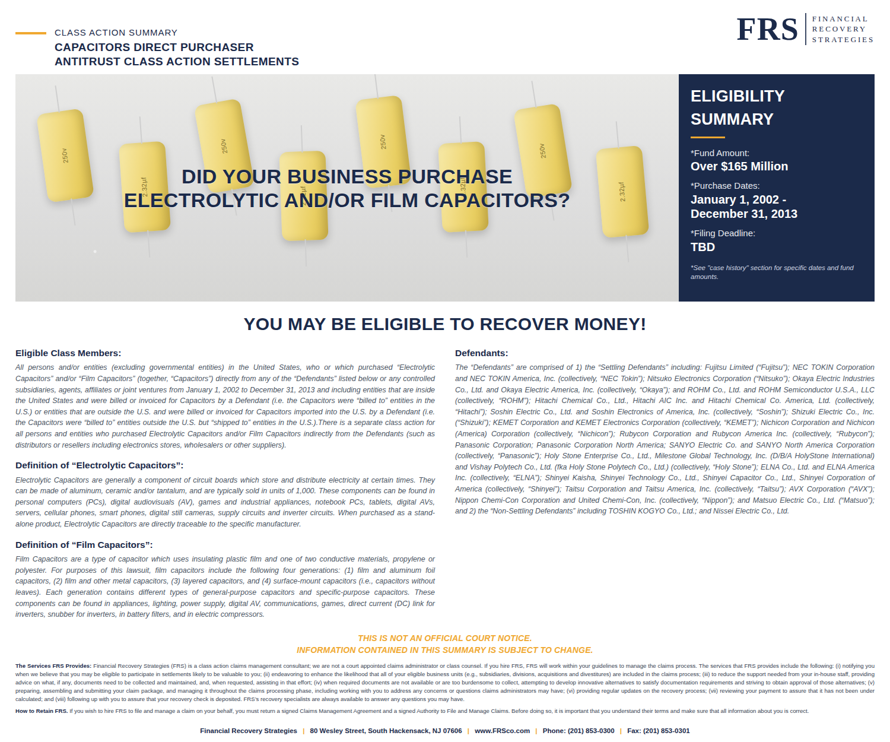Class Action Summary
Capacitors Direct Purchaser
Antitrust Class Action Settlements
FRS Financial
Recovery
Strategies
250v
2.32µf
250v
2.32µf
250v
2.32µf
250v
2.32µf
Did your business purchase
electrolytic and/or film capacitors?
Eligibility Summary
*Fund Amount:
Over $165 Million
*Purchase Dates:
January 1, 2002 -
December 31, 2013
*Filing Deadline:
TBD
*See "case history" section for specific dates and fund amounts.
You may be eligible to recover money!
Eligible Class Members:
All persons and/or entities (excluding governmental entities) in the United States, who or which purchased “Electrolytic Capacitors” and/or “Film Capacitors” (together, “Capacitors”) directly from any of the “Defendants” listed below or any controlled subsidiaries, agents, affiliates or joint ventures from January 1, 2002 to December 31, 2013 and including entities that are inside the United States and were billed or invoiced for Capacitors by a Defendant (i.e. the Capacitors were “billed to” entities in the U.S.) or entities that are outside the U.S. and were billed or invoiced for Capacitors imported into the U.S. by a Defendant (i.e. the Capacitors were “billed to” entities outside the U.S. but “shipped to” entities in the U.S.).There is a separate class action for all persons and entities who purchased Electrolytic Capacitors and/or Film Capacitors indirectly from the Defendants (such as distributors or resellers including electronics stores, wholesalers or other suppliers).
Definition of “Electrolytic Capacitors”:
Electrolytic Capacitors are generally a component of circuit boards which store and distribute electricity at certain times. They can be made of aluminum, ceramic and/or tantalum, and are typically sold in units of 1,000. These components can be found in personal computers (PCs), digital audiovisuals (AV), games and industrial appliances, notebook PCs, tablets, digital AVs, servers, cellular phones, smart phones, digital still cameras, supply circuits and inverter circuits. When purchased as a stand-alone product, Electrolytic Capacitors are directly traceable to the specific manufacturer.
Definition of “Film Capacitors”:
Film Capacitors are a type of capacitor which uses insulating plastic film and one of two conductive materials, propylene or polyester. For purposes of this lawsuit, film capacitors include the following four generations: (1) film and aluminum foil capacitors, (2) film and other metal capacitors, (3) layered capacitors, and (4) surface-mount capacitors (i.e., capacitors without leaves). Each generation contains different types of general-purpose capacitors and specific-purpose capacitors. These components can be found in appliances, lighting, power supply, digital AV, communications, games, direct current (DC) link for inverters, snubber for inverters, in battery filters, and in electric compressors.
Defendants:
The “Defendants” are comprised of 1) the “Settling Defendants” including: Fujitsu Limited (“Fujitsu”); NEC TOKIN Corporation and NEC TOKIN America, Inc. (collectively, “NEC Tokin”); Nitsuko Electronics Corporation (“Nitsuko”); Okaya Electric Industries Co., Ltd. and Okaya Electric America, Inc. (collectively, “Okaya”); and ROHM Co., Ltd. and ROHM Semiconductor U.S.A., LLC (collectively, “ROHM”); Hitachi Chemical Co., Ltd., Hitachi AIC Inc. and Hitachi Chemical Co. America, Ltd. (collectively, “Hitachi”); Soshin Electric Co., Ltd. and Soshin Electronics of America, Inc. (collectively, “Soshin”); Shizuki Electric Co., Inc. (“Shizuki”); KEMET Corporation and KEMET Electronics Corporation (collectively, “KEMET”); Nichicon Corporation and Nichicon (America) Corporation (collectively, “Nichicon”); Rubycon Corporation and Rubycon America Inc. (collectively, “Rubycon”); Panasonic Corporation; Panasonic Corporation North America; SANYO Electric Co. and SANYO North America Corporation (collectively, “Panasonic”); Holy Stone Enterprise Co., Ltd., Milestone Global Technology, Inc. (D/B/A HolyStone International) and Vishay Polytech Co., Ltd. (fka Holy Stone Polytech Co., Ltd.) (collectively, “Holy Stone”); ELNA Co., Ltd. and ELNA America Inc. (collectively, “ELNA”); Shinyei Kaisha, Shinyei Technology Co., Ltd., Shinyei Capacitor Co., Ltd., Shinyei Corporation of America (collectively, “Shinyei”); Taitsu Corporation and Taitsu America, Inc. (collectively, “Taitsu”); AVX Corporation (“AVX”); Nippon Chemi-Con Corporation and United Chemi-Con, Inc. (collectively, “Nippon”); and Matsuo Electric Co., Ltd. (“Matsuo”); and 2) the “Non-Settling Defendants” including TOSHIN KOGYO Co., Ltd.; and Nissei Electric Co., Ltd.
This is not an official court notice.
Information contained in this summary is subject to change.
The Services FRS Provides: Financial Recovery Strategies (FRS) is a class action claims management consultant; we are not a court appointed claims administrator or class counsel. If you hire FRS, FRS will work within your guidelines to manage the claims process. The services that FRS provides include the following: (i) notifying you when we believe that you may be eligible to participate in settlements likely to be valuable to you; (ii) endeavoring to enhance the likelihood that all of your eligible business units (e.g., subsidiaries, divisions, acquisitions and divestitures) are included in the claims process; (iii) to reduce the support needed from your in-house staff, providing advice on what, if any, documents need to be collected and maintained, and, when requested, assisting in that effort; (iv) when required documents are not available or are too burdensome to collect, attempting to develop innovative alternatives to satisfy documentation requirements and striving to obtain approval of those alternatives; (v) preparing, assembling and submitting your claim package, and managing it throughout the claims processing phase, including working with you to address any concerns or questions claims administrators may have; (vi) providing regular updates on the recovery process; (vii) reviewing your payment to assure that it has not been under calculated; and (viii) following up with you to assure that your recovery check is deposited. FRS’s recovery specialists are always available to answer any questions you may have.
How to Retain FRS. If you wish to hire FRS to file and manage a claim on your behalf, you must return a signed Claims Management Agreement and a signed Authority to File and Manage Claims. Before doing so, it is important that you understand their terms and make sure that all information about you is correct.
Financial Recovery Strategies | 80 Wesley Street, South Hackensack, NJ 07606 | www.FRSco.com | Phone: (201) 853-0300 | Fax: (201) 853-0301